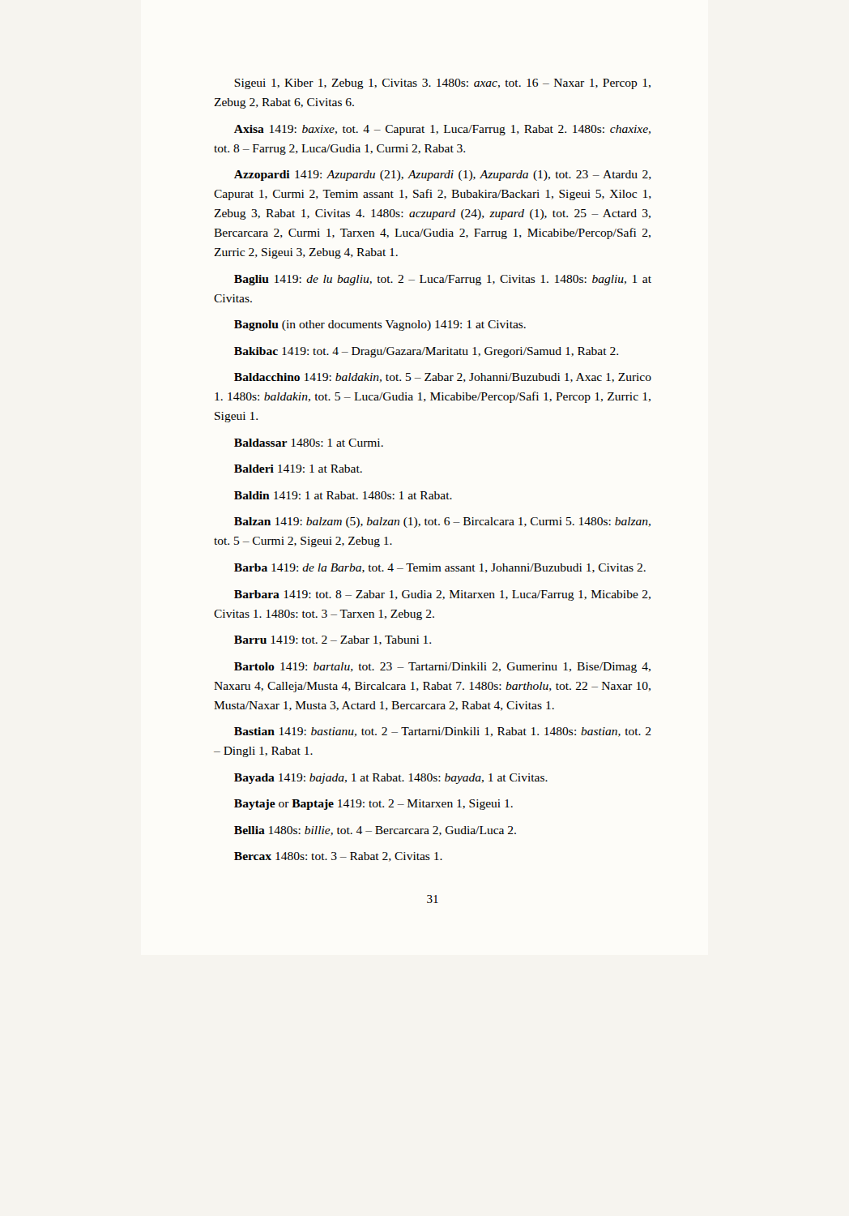Sigeui 1, Kiber 1, Zebug 1, Civitas 3. 1480s: axac, tot. 16 – Naxar 1, Percop 1, Zebug 2, Rabat 6, Civitas 6.
Axisa 1419: baxixe, tot. 4 – Capurat 1, Luca/Farrug 1, Rabat 2. 1480s: chaxixe, tot. 8 – Farrug 2, Luca/Gudia 1, Curmi 2, Rabat 3.
Azzopardi 1419: Azupardu (21), Azupardi (1), Azuparda (1), tot. 23 – Atardu 2, Capurat 1, Curmi 2, Temim assant 1, Safi 2, Bubakira/Backari 1, Sigeui 5, Xiloc 1, Zebug 3, Rabat 1, Civitas 4. 1480s: aczupard (24), zupard (1), tot. 25 – Actard 3, Bercarcara 2, Curmi 1, Tarxen 4, Luca/Gudia 2, Farrug 1, Micabibe/Percop/Safi 2, Zurric 2, Sigeui 3, Zebug 4, Rabat 1.
Bagliu 1419: de lu bagliu, tot. 2 – Luca/Farrug 1, Civitas 1. 1480s: bagliu, 1 at Civitas.
Bagnolu (in other documents Vagnolo) 1419: 1 at Civitas.
Bakibac 1419: tot. 4 – Dragu/Gazara/Maritatu 1, Gregori/Samud 1, Rabat 2.
Baldacchino 1419: baldakin, tot. 5 – Zabar 2, Johanni/Buzubudi 1, Axac 1, Zurico 1. 1480s: baldakin, tot. 5 – Luca/Gudia 1, Micabibe/Percop/Safi 1, Percop 1, Zurric 1, Sigeui 1.
Baldassar 1480s: 1 at Curmi.
Balderi 1419: 1 at Rabat.
Baldin 1419: 1 at Rabat. 1480s: 1 at Rabat.
Balzan 1419: balzam (5), balzan (1), tot. 6 – Bircalcara 1, Curmi 5. 1480s: balzan, tot. 5 – Curmi 2, Sigeui 2, Zebug 1.
Barba 1419: de la Barba, tot. 4 – Temim assant 1, Johanni/Buzubudi 1, Civitas 2.
Barbara 1419: tot. 8 – Zabar 1, Gudia 2, Mitarxen 1, Luca/Farrug 1, Micabibe 2, Civitas 1. 1480s: tot. 3 – Tarxen 1, Zebug 2.
Barru 1419: tot. 2 – Zabar 1, Tabuni 1.
Bartolo 1419: bartalu, tot. 23 – Tartarni/Dinkili 2, Gumerinu 1, Bise/Dimag 4, Naxaru 4, Calleja/Musta 4, Bircalcara 1, Rabat 7. 1480s: bartholu, tot. 22 – Naxar 10, Musta/Naxar 1, Musta 3, Actard 1, Bercarcara 2, Rabat 4, Civitas 1.
Bastian 1419: bastianu, tot. 2 – Tartarni/Dinkili 1, Rabat 1. 1480s: bastian, tot. 2 – Dingli 1, Rabat 1.
Bayada 1419: bajada, 1 at Rabat. 1480s: bayada, 1 at Civitas.
Baytaje or Baptaje 1419: tot. 2 – Mitarxen 1, Sigeui 1.
Bellia 1480s: billie, tot. 4 – Bercarcara 2, Gudia/Luca 2.
Bercax 1480s: tot. 3 – Rabat 2, Civitas 1.
31